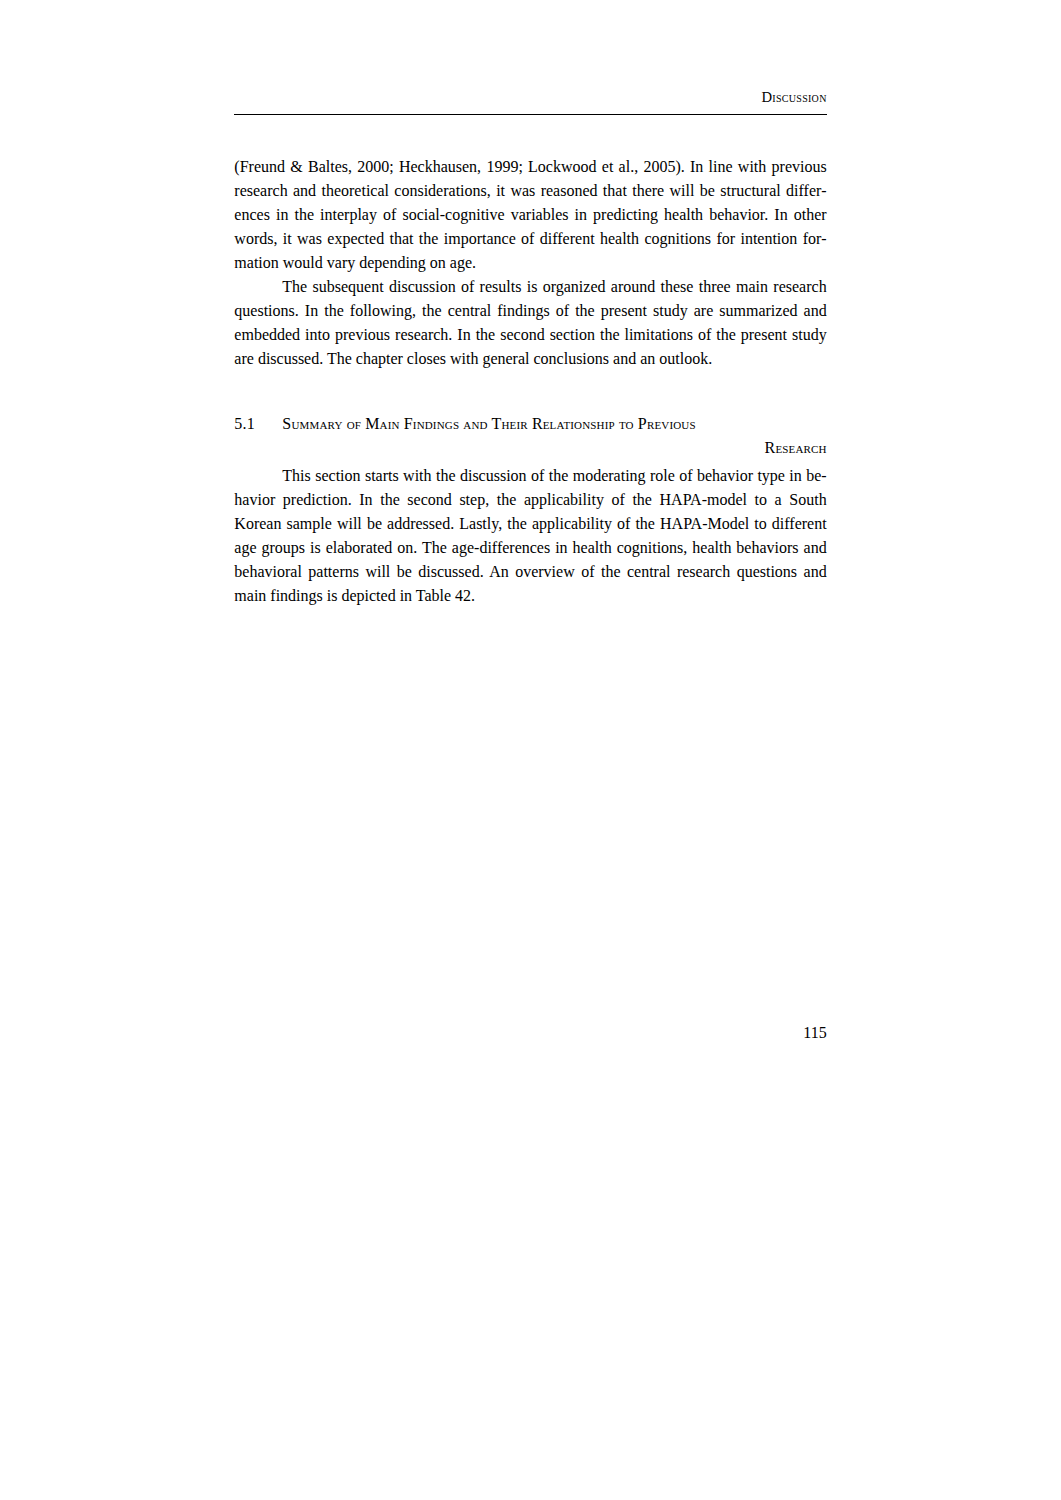Discussion
(Freund & Baltes, 2000; Heckhausen, 1999; Lockwood et al., 2005). In line with previous research and theoretical considerations, it was reasoned that there will be structural differences in the interplay of social-cognitive variables in predicting health behavior. In other words, it was expected that the importance of different health cognitions for intention formation would vary depending on age.
The subsequent discussion of results is organized around these three main research questions. In the following, the central findings of the present study are summarized and embedded into previous research. In the second section the limitations of the present study are discussed. The chapter closes with general conclusions and an outlook.
5.1
Summary of Main Findings and Their Relationship to PreviousResearch
This section starts with the discussion of the moderating role of behavior type in behavior prediction. In the second step, the applicability of the HAPA-model to a South Korean sample will be addressed. Lastly, the applicability of the HAPA-Model to different age groups is elaborated on. The age-differences in health cognitions, health behaviors and behavioral patterns will be discussed. An overview of the central research questions and main findings is depicted in Table 42.
115